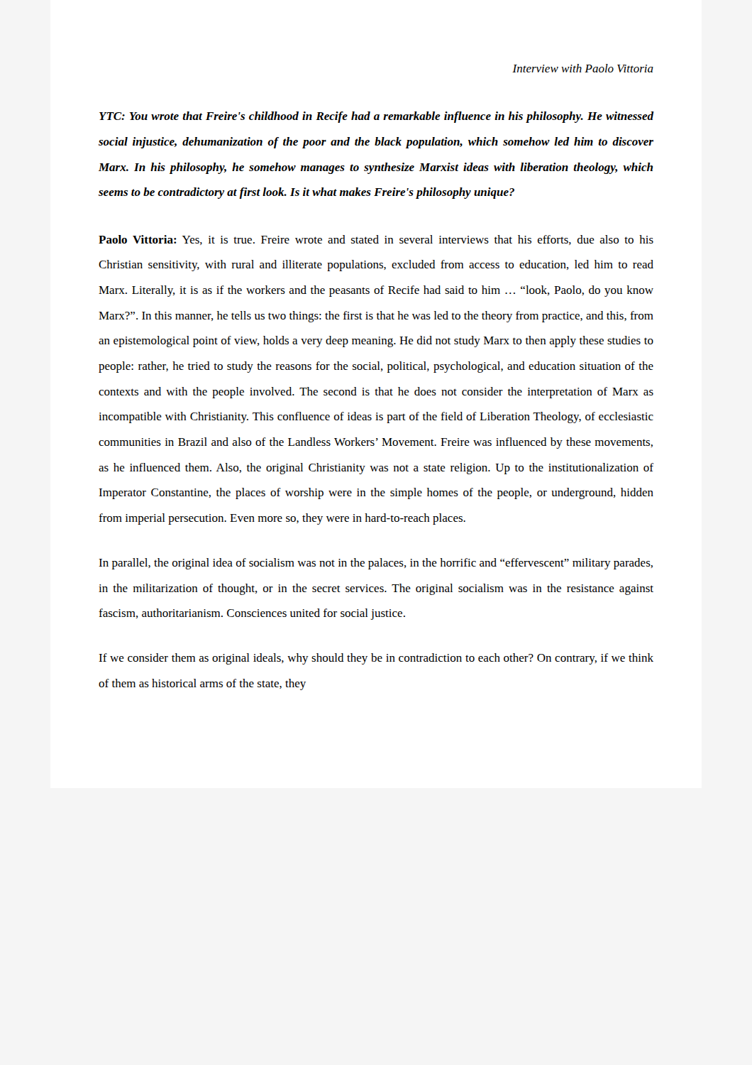Interview with Paolo Vittoria
YTC: You wrote that Freire's childhood in Recife had a remarkable influence in his philosophy. He witnessed social injustice, dehumanization of the poor and the black population, which somehow led him to discover Marx. In his philosophy, he somehow manages to synthesize Marxist ideas with liberation theology, which seems to be contradictory at first look. Is it what makes Freire's philosophy unique?
Paolo Vittoria: Yes, it is true. Freire wrote and stated in several interviews that his efforts, due also to his Christian sensitivity, with rural and illiterate populations, excluded from access to education, led him to read Marx. Literally, it is as if the workers and the peasants of Recife had said to him … “look, Paolo, do you know Marx?”. In this manner, he tells us two things: the first is that he was led to the theory from practice, and this, from an epistemological point of view, holds a very deep meaning. He did not study Marx to then apply these studies to people: rather, he tried to study the reasons for the social, political, psychological, and education situation of the contexts and with the people involved. The second is that he does not consider the interpretation of Marx as incompatible with Christianity. This confluence of ideas is part of the field of Liberation Theology, of ecclesiastic communities in Brazil and also of the Landless Workers’ Movement. Freire was influenced by these movements, as he influenced them. Also, the original Christianity was not a state religion. Up to the institutionalization of Imperator Constantine, the places of worship were in the simple homes of the people, or underground, hidden from imperial persecution. Even more so, they were in hard-to-reach places.
In parallel, the original idea of socialism was not in the palaces, in the horrific and “effervescent” military parades, in the militarization of thought, or in the secret services. The original socialism was in the resistance against fascism, authoritarianism. Consciences united for social justice.
If we consider them as original ideals, why should they be in contradiction to each other? On contrary, if we think of them as historical arms of the state, they